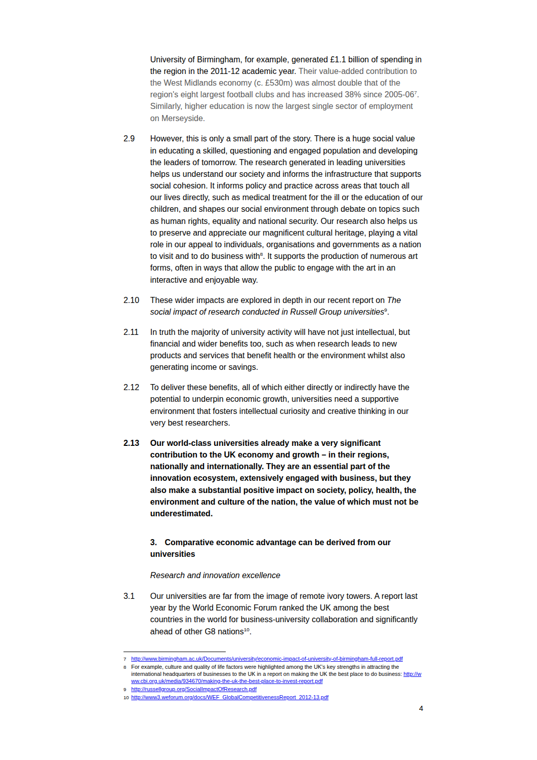University of Birmingham, for example, generated £1.1 billion of spending in the region in the 2011-12 academic year. Their value-added contribution to the West Midlands economy (c. £530m) was almost double that of the region's eight largest football clubs and has increased 38% since 2005-067. Similarly, higher education is now the largest single sector of employment on Merseyside.
2.9
However, this is only a small part of the story. There is a huge social value in educating a skilled, questioning and engaged population and developing the leaders of tomorrow. The research generated in leading universities helps us understand our society and informs the infrastructure that supports social cohesion. It informs policy and practice across areas that touch all our lives directly, such as medical treatment for the ill or the education of our children, and shapes our social environment through debate on topics such as human rights, equality and national security. Our research also helps us to preserve and appreciate our magnificent cultural heritage, playing a vital role in our appeal to individuals, organisations and governments as a nation to visit and to do business with8. It supports the production of numerous art forms, often in ways that allow the public to engage with the art in an interactive and enjoyable way.
2.10
These wider impacts are explored in depth in our recent report on The social impact of research conducted in Russell Group universities9.
2.11
In truth the majority of university activity will have not just intellectual, but financial and wider benefits too, such as when research leads to new products and services that benefit health or the environment whilst also generating income or savings.
2.12
To deliver these benefits, all of which either directly or indirectly have the potential to underpin economic growth, universities need a supportive environment that fosters intellectual curiosity and creative thinking in our very best researchers.
2.13
Our world-class universities already make a very significant contribution to the UK economy and growth – in their regions, nationally and internationally. They are an essential part of the innovation ecosystem, extensively engaged with business, but they also make a substantial positive impact on society, policy, health, the environment and culture of the nation, the value of which must not be underestimated.
3. Comparative economic advantage can be derived from our universities
Research and innovation excellence
3.1
Our universities are far from the image of remote ivory towers. A report last year by the World Economic Forum ranked the UK among the best countries in the world for business-university collaboration and significantly ahead of other G8 nations10.
7
http://www.birmingham.ac.uk/Documents/university/economic-impact-of-university-of-birmingham-full-report.pdf
8
For example, culture and quality of life factors were highlighted among the UK's key strengths in attracting the international headquarters of businesses to the UK in a report on making the UK the best place to do business: http://www.cbi.org.uk/media/934670/making-the-uk-the-best-place-to-invest-report.pdf
9
http://russellgroup.org/SocialImpactOfResearch.pdf
10
http://www3.weforum.org/docs/WEF_GlobalCompetitivenessReport_2012-13.pdf
4